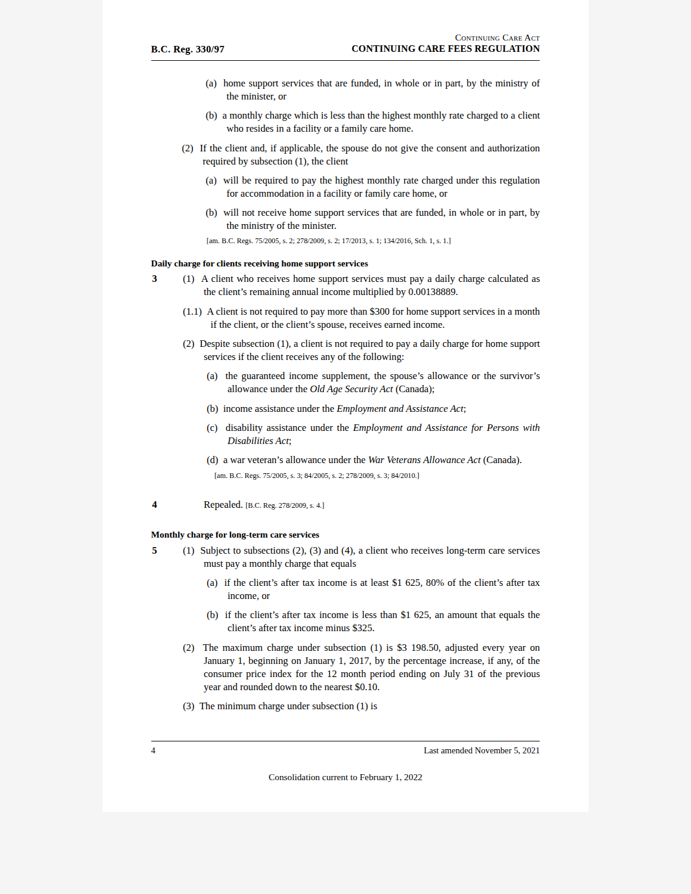B.C. Reg. 330/97
Continuing Care Act
CONTINUING CARE FEES REGULATION
(a) home support services that are funded, in whole or in part, by the ministry of the minister, or
(b) a monthly charge which is less than the highest monthly rate charged to a client who resides in a facility or a family care home.
(2) If the client and, if applicable, the spouse do not give the consent and authorization required by subsection (1), the client
(a) will be required to pay the highest monthly rate charged under this regulation for accommodation in a facility or family care home, or
(b) will not receive home support services that are funded, in whole or in part, by the ministry of the minister.
[am. B.C. Regs. 75/2005, s. 2; 278/2009, s. 2; 17/2013, s. 1; 134/2016, Sch. 1, s. 1.]
Daily charge for clients receiving home support services
3
(1) A client who receives home support services must pay a daily charge calculated as the client’s remaining annual income multiplied by 0.00138889.
(1.1) A client is not required to pay more than $300 for home support services in a month if the client, or the client’s spouse, receives earned income.
(2) Despite subsection (1), a client is not required to pay a daily charge for home support services if the client receives any of the following:
(a) the guaranteed income supplement, the spouse’s allowance or the survivor’s allowance under the Old Age Security Act (Canada);
(b) income assistance under the Employment and Assistance Act;
(c) disability assistance under the Employment and Assistance for Persons with Disabilities Act;
(d) a war veteran’s allowance under the War Veterans Allowance Act (Canada).
[am. B.C. Regs. 75/2005, s. 3; 84/2005, s. 2; 278/2009, s. 3; 84/2010.]
4
Repealed. [B.C. Reg. 278/2009, s. 4.]
Monthly charge for long-term care services
5
(1) Subject to subsections (2), (3) and (4), a client who receives long-term care services must pay a monthly charge that equals
(a) if the client’s after tax income is at least $1 625, 80% of the client’s after tax income, or
(b) if the client’s after tax income is less than $1 625, an amount that equals the client’s after tax income minus $325.
(2) The maximum charge under subsection (1) is $3 198.50, adjusted every year on January 1, beginning on January 1, 2017, by the percentage increase, if any, of the consumer price index for the 12 month period ending on July 31 of the previous year and rounded down to the nearest $0.10.
(3) The minimum charge under subsection (1) is
4
Last amended November 5, 2021
Consolidation current to February 1, 2022